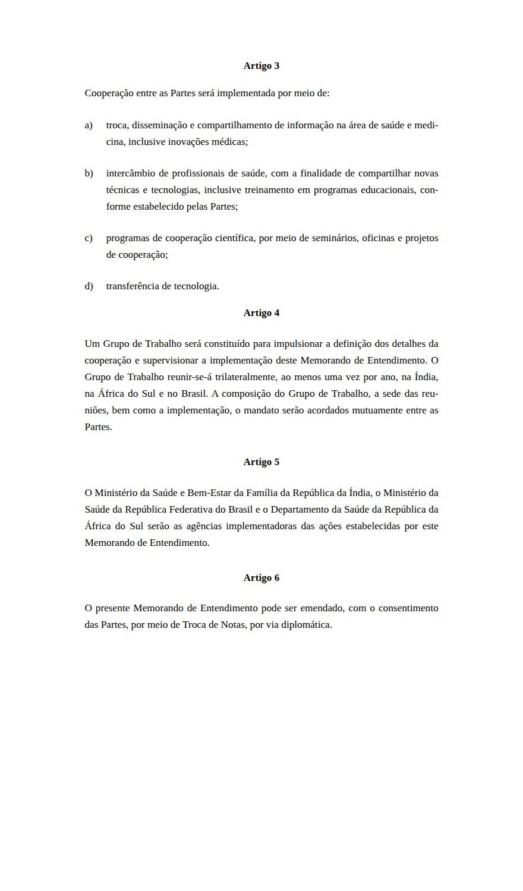Artigo 3
Cooperação entre as Partes será implementada por meio de:
a) troca, disseminação e compartilhamento de informação na área de saúde e medicina, inclusive inovações médicas;
b) intercâmbio de profissionais de saúde, com a finalidade de compartilhar novas técnicas e tecnologias, inclusive treinamento em programas educacionais, conforme estabelecido pelas Partes;
c) programas de cooperação científica, por meio de seminários, oficinas e projetos de cooperação;
d) transferência de tecnologia.
Artigo 4
Um Grupo de Trabalho será constituído para impulsionar a definição dos detalhes da cooperação e supervisionar a implementação deste Memorando de Entendimento. O Grupo de Trabalho reunir-se-á trilateralmente, ao menos uma vez por ano, na Índia, na África do Sul e no Brasil. A composição do Grupo de Trabalho, a sede das reuniões, bem como a implementação, o mandato serão acordados mutuamente entre as Partes.
Artigo 5
O Ministério da Saúde e Bem-Estar da Família da República da Índia, o Ministério da Saúde da República Federativa do Brasil e o Departamento da Saúde da República da África do Sul serão as agências implementadoras das ações estabelecidas por este Memorando de Entendimento.
Artigo 6
O presente Memorando de Entendimento pode ser emendado, com o consentimento das Partes, por meio de Troca de Notas, por via diplomática.